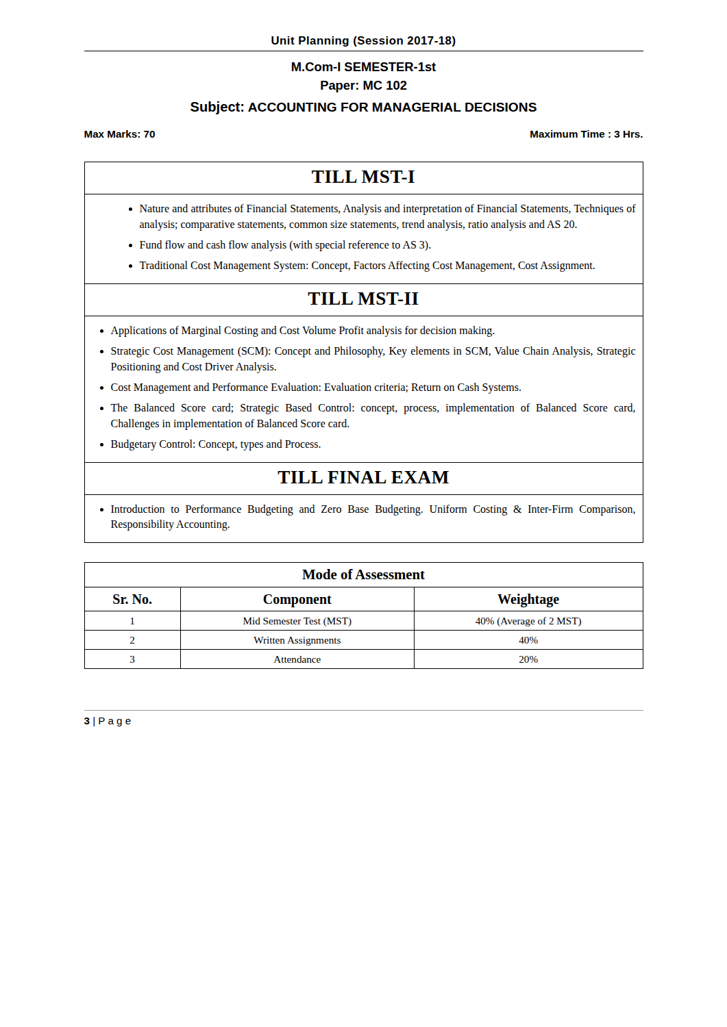Unit Planning (Session 2017-18)
M.Com-I SEMESTER-1st
Paper: MC 102
Subject: ACCOUNTING FOR MANAGERIAL DECISIONS
Max Marks: 70 Maximum Time : 3 Hrs.
| TILL MST-I |
| Nature and attributes of Financial Statements, Analysis and interpretation of Financial Statements, Techniques of analysis; comparative statements, common size statements, trend analysis, ratio analysis and AS 20. Fund flow and cash flow analysis (with special reference to AS 3). Traditional Cost Management System: Concept, Factors Affecting Cost Management, Cost Assignment. |
| TILL MST-II |
| Applications of Marginal Costing and Cost Volume Profit analysis for decision making. Strategic Cost Management (SCM): Concept and Philosophy, Key elements in SCM, Value Chain Analysis, Strategic Positioning and Cost Driver Analysis. Cost Management and Performance Evaluation: Evaluation criteria; Return on Cash Systems. The Balanced Score card; Strategic Based Control: concept, process, implementation of Balanced Score card, Challenges in implementation of Balanced Score card. Budgetary Control: Concept, types and Process. |
| TILL FINAL EXAM |
| Introduction to Performance Budgeting and Zero Base Budgeting. Uniform Costing & Inter-Firm Comparison, Responsibility Accounting. |
Mode of Assessment
| Sr. No. | Component | Weightage |
| --- | --- | --- |
| 1 | Mid Semester Test (MST) | 40% (Average of 2 MST) |
| 2 | Written Assignments | 40% |
| 3 | Attendance | 20% |
3 | P a g e